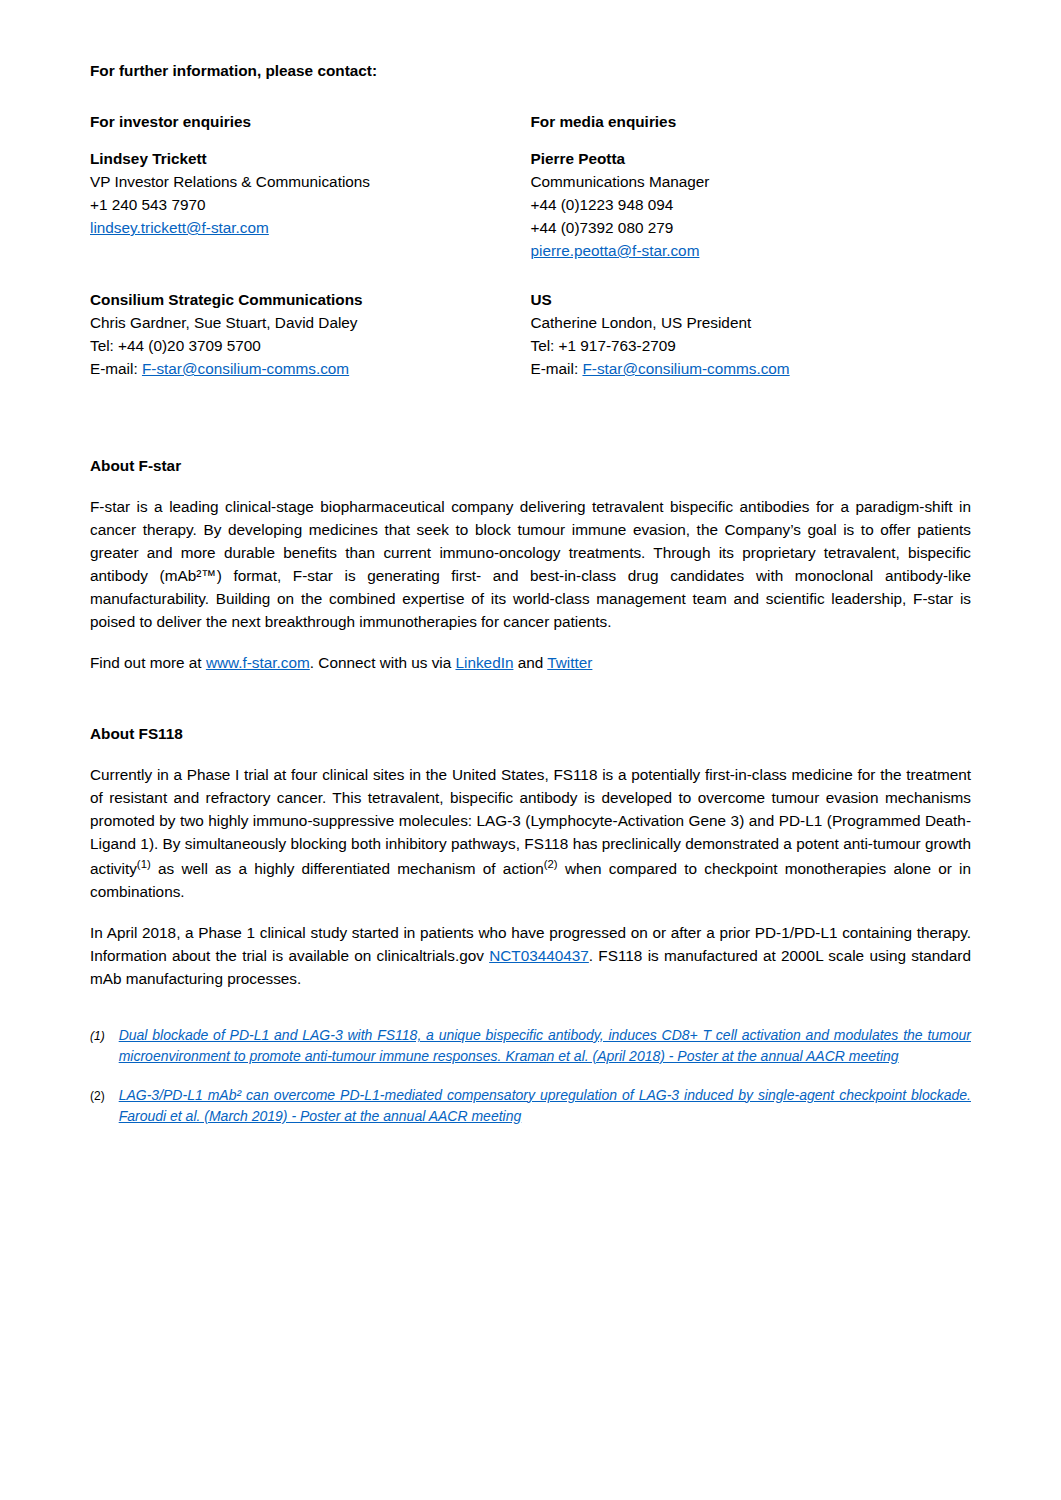For further information, please contact:
| For investor enquiries Lindsey Trickett VP Investor Relations & Communications +1 240 543 7970 lindsey.trickett@f-star.com | For media enquiries Pierre Peotta Communications Manager +44 (0)1223 948 094 +44 (0)7392 080 279 pierre.peotta@f-star.com |
| Consilium Strategic Communications Chris Gardner, Sue Stuart, David Daley Tel: +44 (0)20 3709 5700 E-mail: F-star@consilium-comms.com | US Catherine London, US President Tel: +1 917-763-2709 E-mail: F-star@consilium-comms.com |
About F-star
F-star is a leading clinical-stage biopharmaceutical company delivering tetravalent bispecific antibodies for a paradigm-shift in cancer therapy. By developing medicines that seek to block tumour immune evasion, the Company’s goal is to offer patients greater and more durable benefits than current immuno-oncology treatments. Through its proprietary tetravalent, bispecific antibody (mAb²™) format, F-star is generating first- and best-in-class drug candidates with monoclonal antibody-like manufacturability. Building on the combined expertise of its world-class management team and scientific leadership, F-star is poised to deliver the next breakthrough immunotherapies for cancer patients.
Find out more at www.f-star.com. Connect with us via LinkedIn and Twitter
About FS118
Currently in a Phase I trial at four clinical sites in the United States, FS118 is a potentially first-in-class medicine for the treatment of resistant and refractory cancer. This tetravalent, bispecific antibody is developed to overcome tumour evasion mechanisms promoted by two highly immuno-suppressive molecules: LAG-3 (Lymphocyte-Activation Gene 3) and PD-L1 (Programmed Death-Ligand 1). By simultaneously blocking both inhibitory pathways, FS118 has preclinically demonstrated a potent anti-tumour growth activity(1) as well as a highly differentiated mechanism of action(2) when compared to checkpoint monotherapies alone or in combinations.
In April 2018, a Phase 1 clinical study started in patients who have progressed on or after a prior PD-1/PD-L1 containing therapy. Information about the trial is available on clinicaltrials.gov NCT03440437. FS118 is manufactured at 2000L scale using standard mAb manufacturing processes.
(1)
Dual blockade of PD-L1 and LAG-3 with FS118, a unique bispecific antibody, induces CD8+ T cell activation and modulates the tumour microenvironment to promote anti-tumour immune responses. Kraman et al. (April 2018) - Poster at the annual AACR meeting
(2)
LAG-3/PD-L1 mAb² can overcome PD-L1-mediated compensatory upregulation of LAG-3 induced by single-agent checkpoint blockade. Faroudi et al. (March 2019) - Poster at the annual AACR meeting